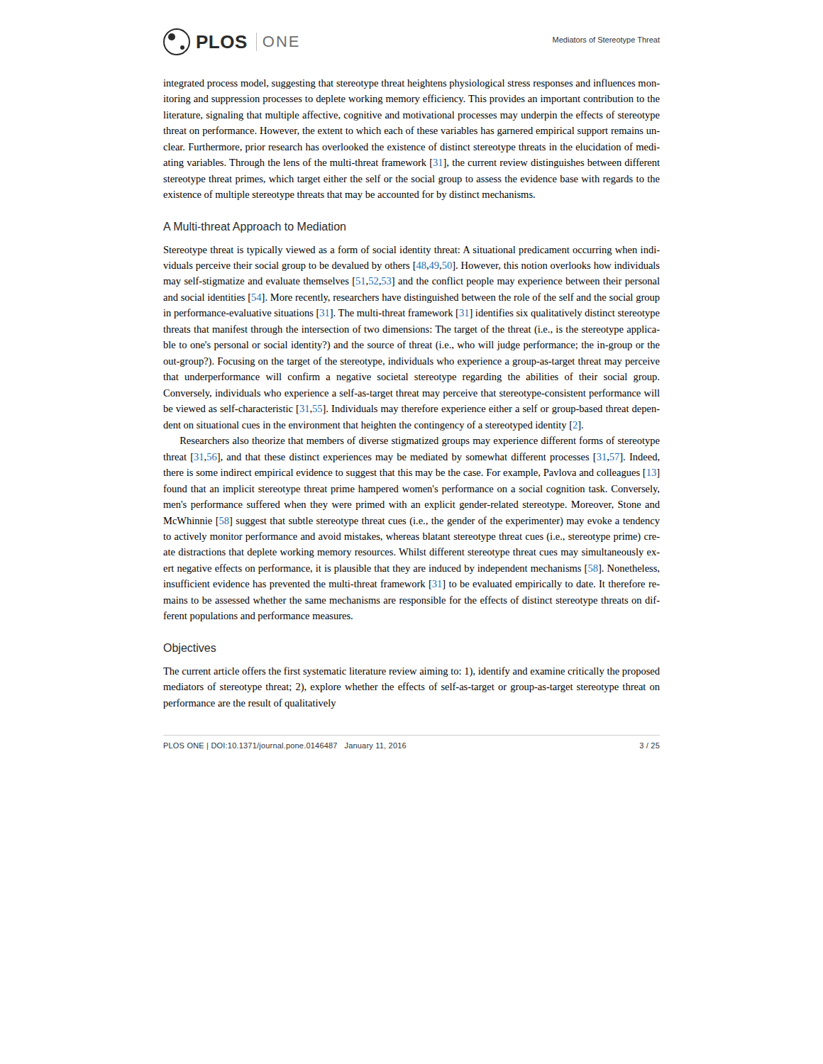PLOS ONE
Mediators of Stereotype Threat
integrated process model, suggesting that stereotype threat heightens physiological stress responses and influences monitoring and suppression processes to deplete working memory efficiency. This provides an important contribution to the literature, signaling that multiple affective, cognitive and motivational processes may underpin the effects of stereotype threat on performance. However, the extent to which each of these variables has garnered empirical support remains unclear. Furthermore, prior research has overlooked the existence of distinct stereotype threats in the elucidation of mediating variables. Through the lens of the multi-threat framework [31], the current review distinguishes between different stereotype threat primes, which target either the self or the social group to assess the evidence base with regards to the existence of multiple stereotype threats that may be accounted for by distinct mechanisms.
A Multi-threat Approach to Mediation
Stereotype threat is typically viewed as a form of social identity threat: A situational predicament occurring when individuals perceive their social group to be devalued by others [48,49,50]. However, this notion overlooks how individuals may self-stigmatize and evaluate themselves [51,52,53] and the conflict people may experience between their personal and social identities [54]. More recently, researchers have distinguished between the role of the self and the social group in performance-evaluative situations [31]. The multi-threat framework [31] identifies six qualitatively distinct stereotype threats that manifest through the intersection of two dimensions: The target of the threat (i.e., is the stereotype applicable to one's personal or social identity?) and the source of threat (i.e., who will judge performance; the in-group or the out-group?). Focusing on the target of the stereotype, individuals who experience a group-as-target threat may perceive that underperformance will confirm a negative societal stereotype regarding the abilities of their social group. Conversely, individuals who experience a self-as-target threat may perceive that stereotype-consistent performance will be viewed as self-characteristic [31,55]. Individuals may therefore experience either a self or group-based threat dependent on situational cues in the environment that heighten the contingency of a stereotyped identity [2].
Researchers also theorize that members of diverse stigmatized groups may experience different forms of stereotype threat [31,56], and that these distinct experiences may be mediated by somewhat different processes [31,57]. Indeed, there is some indirect empirical evidence to suggest that this may be the case. For example, Pavlova and colleagues [13] found that an implicit stereotype threat prime hampered women's performance on a social cognition task. Conversely, men's performance suffered when they were primed with an explicit gender-related stereotype. Moreover, Stone and McWhinnie [58] suggest that subtle stereotype threat cues (i.e., the gender of the experimenter) may evoke a tendency to actively monitor performance and avoid mistakes, whereas blatant stereotype threat cues (i.e., stereotype prime) create distractions that deplete working memory resources. Whilst different stereotype threat cues may simultaneously exert negative effects on performance, it is plausible that they are induced by independent mechanisms [58]. Nonetheless, insufficient evidence has prevented the multi-threat framework [31] to be evaluated empirically to date. It therefore remains to be assessed whether the same mechanisms are responsible for the effects of distinct stereotype threats on different populations and performance measures.
Objectives
The current article offers the first systematic literature review aiming to: 1), identify and examine critically the proposed mediators of stereotype threat; 2), explore whether the effects of self-as-target or group-as-target stereotype threat on performance are the result of qualitatively
PLOS ONE | DOI:10.1371/journal.pone.0146487 January 11, 2016
3 / 25